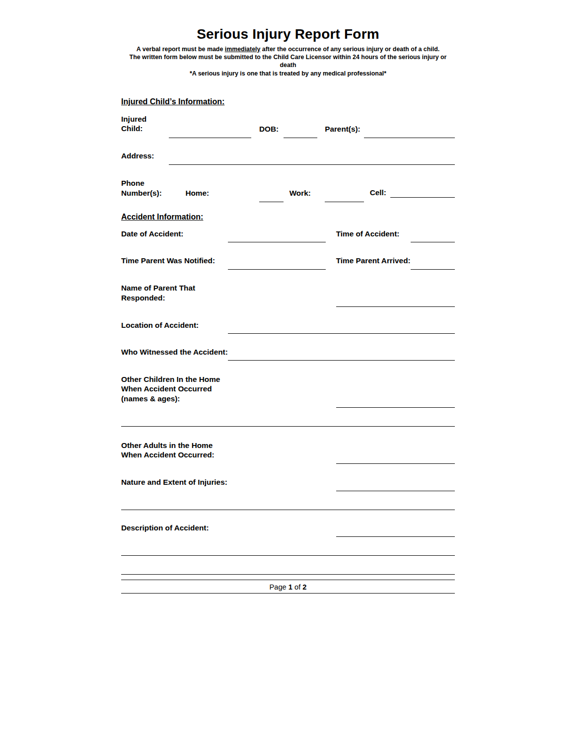Serious Injury Report Form
A verbal report must be made immediately after the occurrence of any serious injury or death of a child.
The written form below must be submitted to the Child Care Licensor within 24 hours of the serious injury or death
*A serious injury is one that is treated by any medical professional*
Injured Child’s Information:
| Injured Child: | | | DOB: | | | Parent(s): | |
| Address: | |
| Phone Number(s): | Home: | | | Work: | | | Cell: |
Accident Information:
| Date of Accident: | | | Time of Accident: | |
| Time Parent Was Notified: | | | Time Parent Arrived: | |
| Name of Parent That Responded: | | |
| Location of Accident: | |
| Who Witnessed the Accident: | |
| Other Children In the Home When Accident Occurred (names & ages): | | |
| Other Adults in the Home When Accident Occurred: | | |
| Nature and Extent of Injuries: | | |
| Description of Accident: | | |
Page 1 of 2